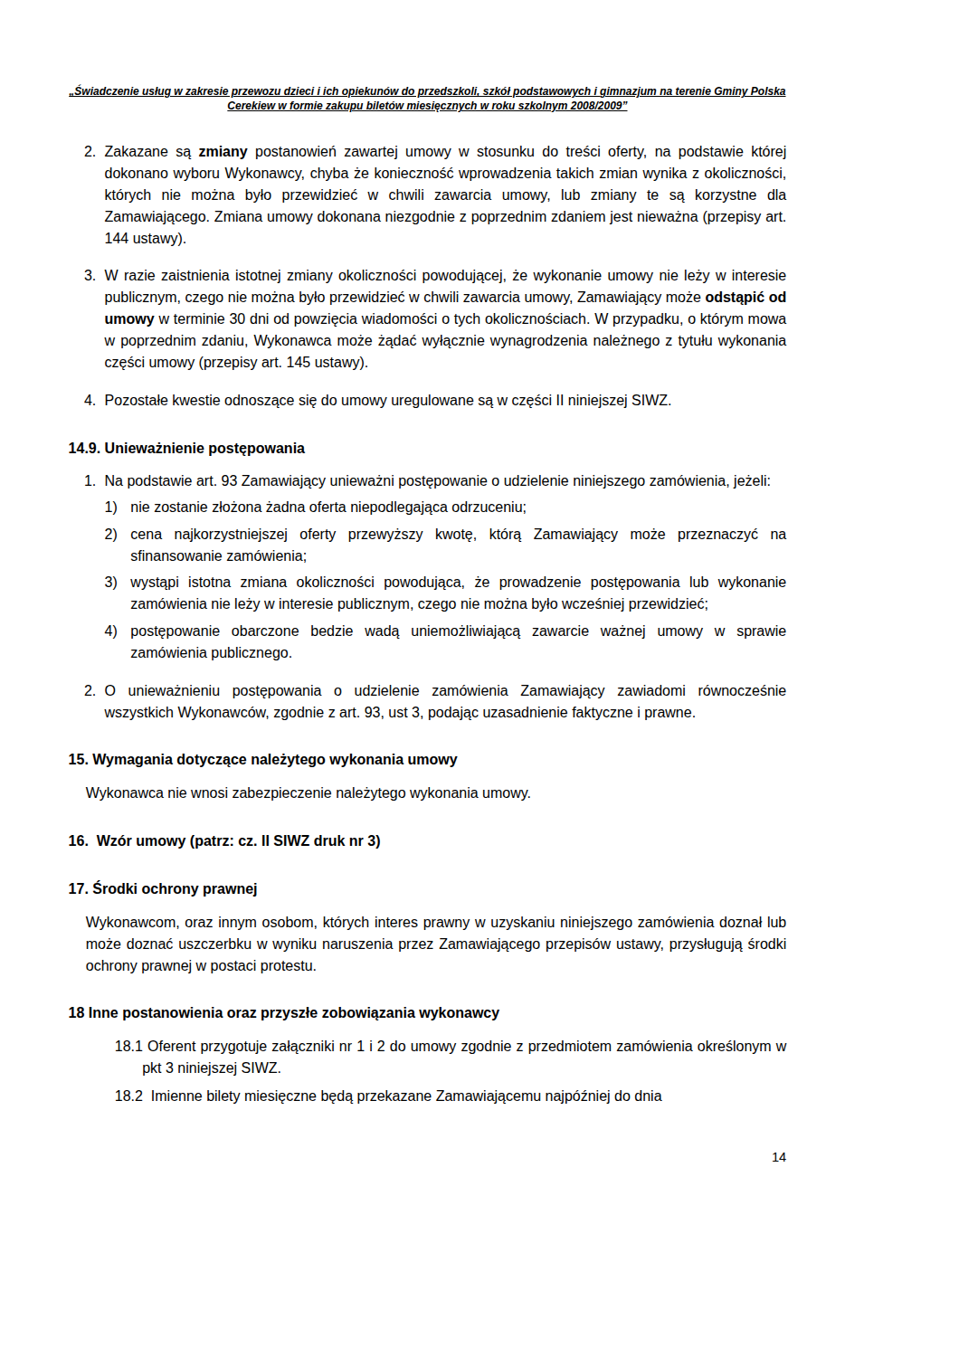„Świadczenie usług w zakresie przewozu dzieci i ich opiekunów do przedszkoli, szkół podstawowych i gimnazjum na terenie Gminy Polska Cerekiew w formie zakupu biletów miesięcznych w roku szkolnym 2008/2009”
Zakazane są zmiany postanowień zawartej umowy w stosunku do treści oferty, na podstawie której dokonano wyboru Wykonawcy, chyba że konieczność wprowadzenia takich zmian wynika z okoliczności, których nie można było przewidzieć w chwili zawarcia umowy, lub zmiany te są korzystne dla Zamawiającego. Zmiana umowy dokonana niezgodnie z poprzednim zdaniem jest nieważna (przepisy art. 144 ustawy).
W razie zaistnienia istotnej zmiany okoliczności powodującej, że wykonanie umowy nie leży w interesie publicznym, czego nie można było przewidzieć w chwili zawarcia umowy, Zamawiający może odstąpić od umowy w terminie 30 dni od powzięcia wiadomości o tych okolicznościach. W przypadku, o którym mowa w poprzednim zdaniu, Wykonawca może żądać wyłącznie wynagrodzenia należnego z tytułu wykonania części umowy (przepisy art. 145 ustawy).
Pozostałe kwestie odnoszące się do umowy uregulowane są w części II niniejszej SIWZ.
14.9. Unieważnienie postępowania
Na podstawie art. 93 Zamawiający unieważni postępowanie o udzielenie niniejszego zamówienia, jeżeli:
nie zostanie złożona żadna oferta niepodlegająca odrzuceniu;
cena najkorzystniejszej oferty przewyższy kwotę, którą Zamawiający może przeznaczyć na sfinansowanie zamówienia;
wystąpi istotna zmiana okoliczności powodująca, że prowadzenie postępowania lub wykonanie zamówienia nie leży w interesie publicznym, czego nie można było wcześniej przewidzieć;
postępowanie obarczone bedzie wadą uniemożliwiającą zawarcie ważnej umowy w sprawie zamówienia publicznego.
O unieważnieniu postępowania o udzielenie zamówienia Zamawiający zawiadomi równocześnie wszystkich Wykonawców, zgodnie z art. 93, ust 3, podając uzasadnienie faktyczne i prawne.
15. Wymagania dotyczące należytego wykonania umowy
Wykonawca nie wnosi zabezpieczenie należytego wykonania umowy.
16. Wzór umowy (patrz: cz. II SIWZ druk nr 3)
17. Środki ochrony prawnej
Wykonawcom, oraz innym osobom, których interes prawny w uzyskaniu niniejszego zamówienia doznał lub może doznać uszczerbku w wyniku naruszenia przez Zamawiającego przepisów ustawy, przysługują środki ochrony prawnej w postaci protestu.
18 Inne postanowienia oraz przyszłe zobowiązania wykonawcy
18.1 Oferent przygotuje załączniki nr 1 i 2 do umowy zgodnie z przedmiotem zamówienia określonym w pkt 3 niniejszej SIWZ.
18.2 Imienne bilety miesięczne będą przekazane Zamawiającemu najpóźniej do dnia
14